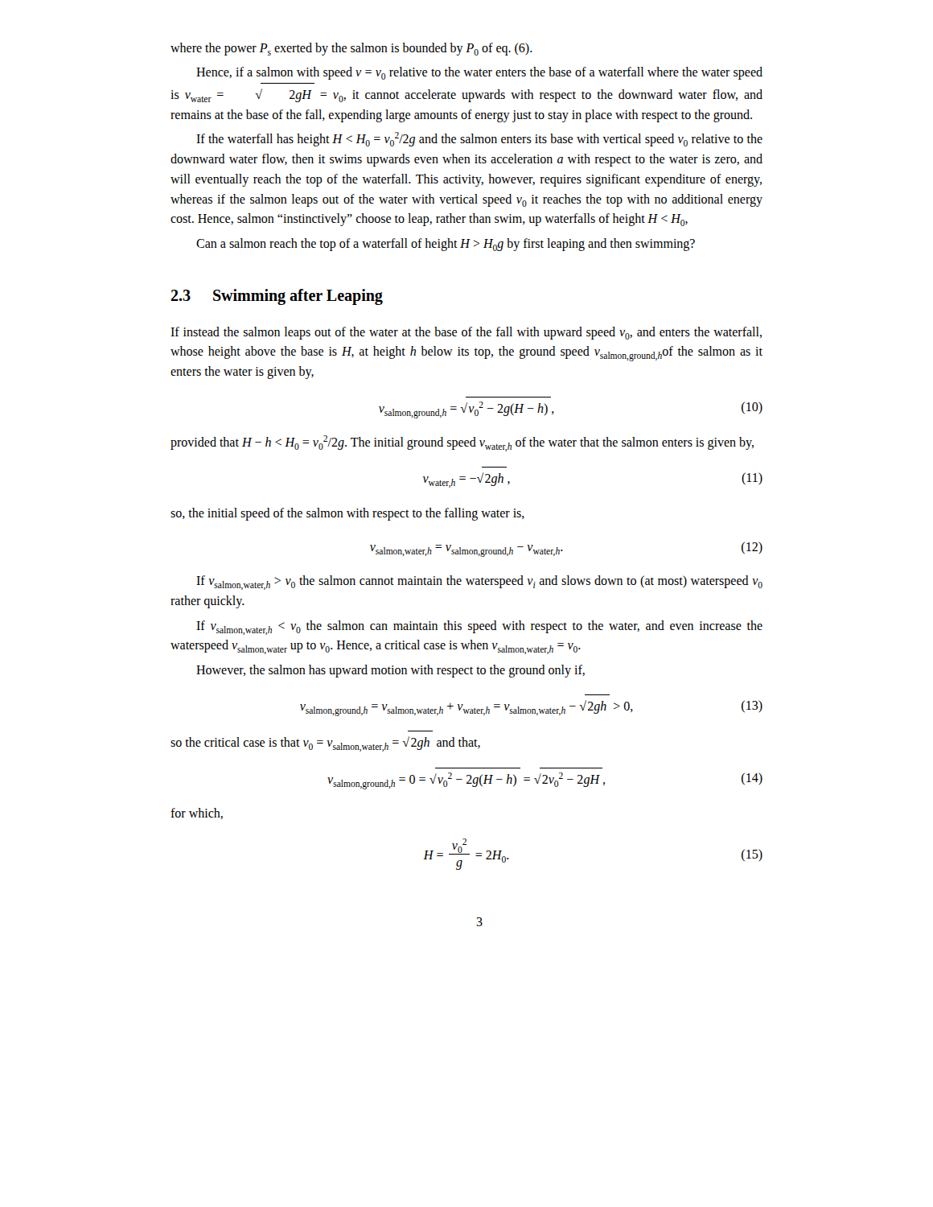where the power Ps exerted by the salmon is bounded by P0 of eq. (6).
Hence, if a salmon with speed v = v0 relative to the water enters the base of a waterfall where the water speed is vwater = √2gH = v0, it cannot accelerate upwards with respect to the downward water flow, and remains at the base of the fall, expending large amounts of energy just to stay in place with respect to the ground.
If the waterfall has height H < H0 = v02/2g and the salmon enters its base with vertical speed v0 relative to the downward water flow, then it swims upwards even when its acceleration a with respect to the water is zero, and will eventually reach the top of the waterfall. This activity, however, requires significant expenditure of energy, whereas if the salmon leaps out of the water with vertical speed v0 it reaches the top with no additional energy cost. Hence, salmon “instinctively” choose to leap, rather than swim, up waterfalls of height H < H0,
Can a salmon reach the top of a waterfall of height H > H0g by first leaping and then swimming?
2.3 Swimming after Leaping
If instead the salmon leaps out of the water at the base of the fall with upward speed v0, and enters the waterfall, whose height above the base is H, at height h below its top, the ground speed vsalmon,ground,hof the salmon as it enters the water is given by,
vsalmon,ground,h = √v02 − 2g(H − h), (10)
provided that H − h < H0 = v02/2g. The initial ground speed vwater,h of the water that the salmon enters is given by,
vwater,h = −√2gh, (11)
so, the initial speed of the salmon with respect to the falling water is,
vsalmon,water,h = vsalmon,ground,h − vwater,h. (12)
If vsalmon,water,h > v0 the salmon cannot maintain the waterspeed vi and slows down to (at most) waterspeed v0 rather quickly.
If vsalmon,water,h < v0 the salmon can maintain this speed with respect to the water, and even increase the waterspeed vsalmon,water up to v0. Hence, a critical case is when vsalmon,water,h = v0.
However, the salmon has upward motion with respect to the ground only if,
vsalmon,ground,h = vsalmon,water,h + vwater,h = vsalmon,water,h − √2gh > 0, (13)
so the critical case is that v0 = vsalmon,water,h = √2gh and that,
vsalmon,ground,h = 0 = √v02 − 2g(H − h) = √2v02 − 2gH, (14)
for which,
H = v02 g = 2H0. (15)
3